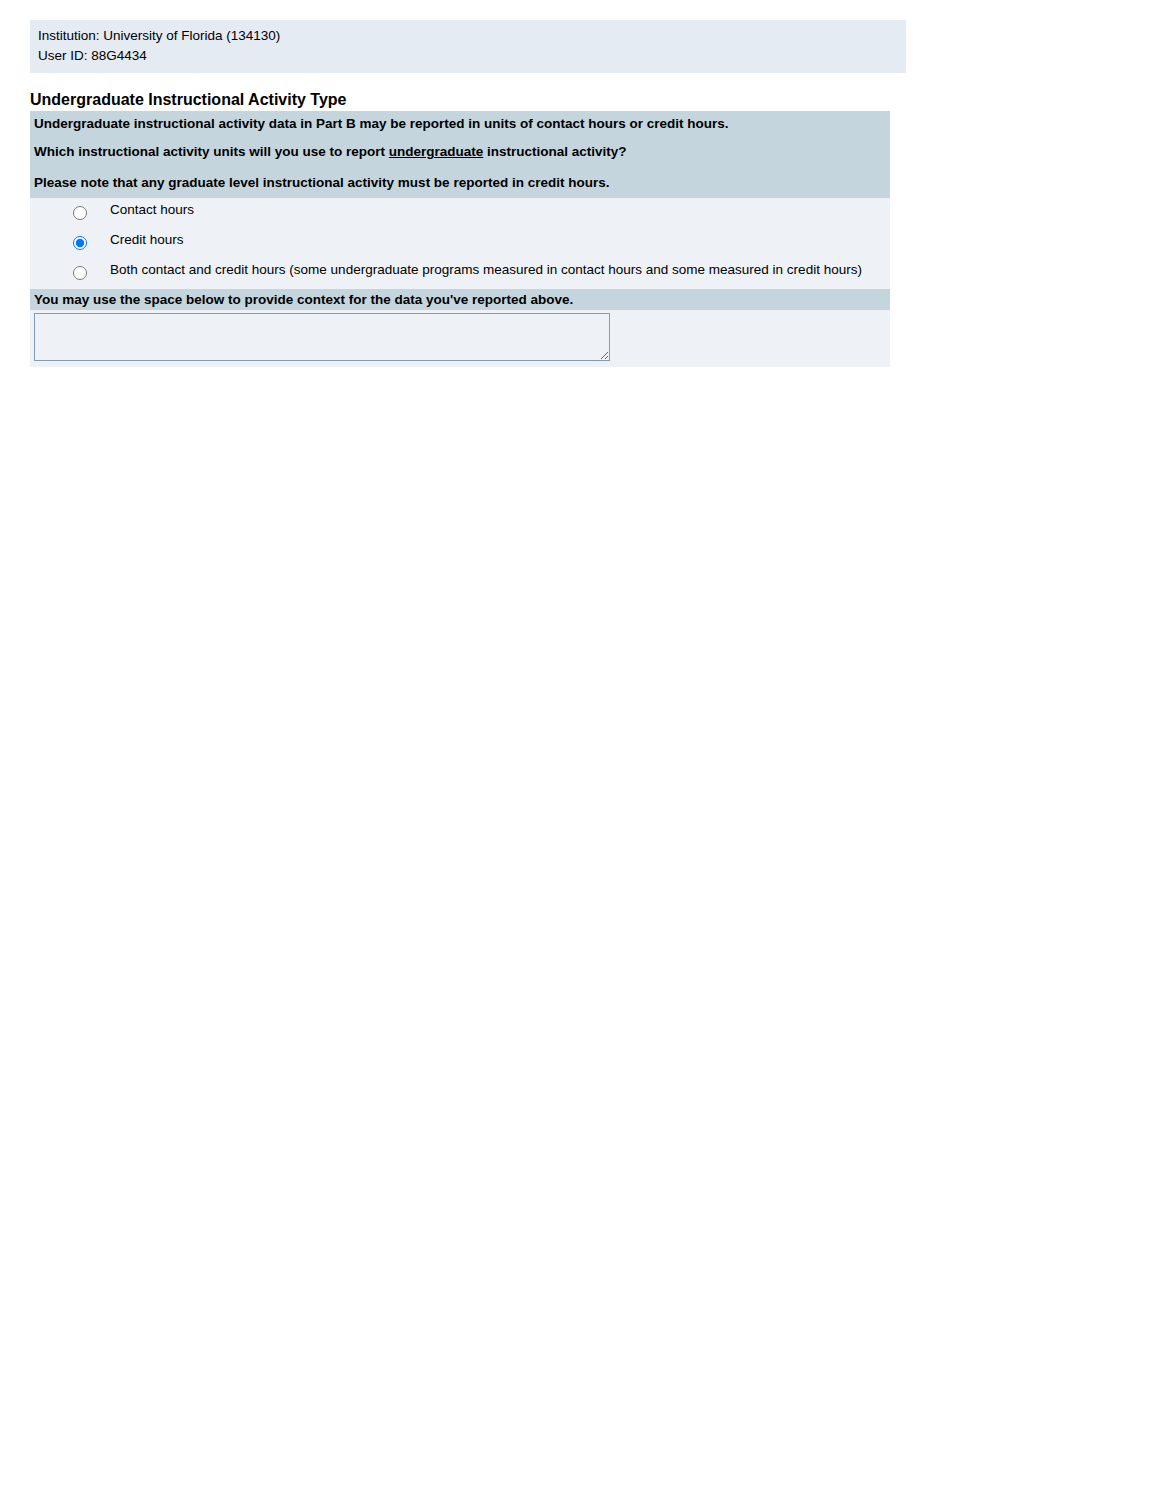Institution: University of Florida (134130)
User ID: 88G4434
Undergraduate Instructional Activity Type
| Undergraduate instructional activity data in Part B may be reported in units of contact hours or credit hours. Which instructional activity units will you use to report undergraduate instructional activity? Please note that any graduate level instructional activity must be reported in credit hours. |
| | | Contact hours |
| | | Credit hours |
| | | Both contact and credit hours (some undergraduate programs measured in contact hours and some measured in credit hours) |
| You may use the space below to provide context for the data you've reported above. |